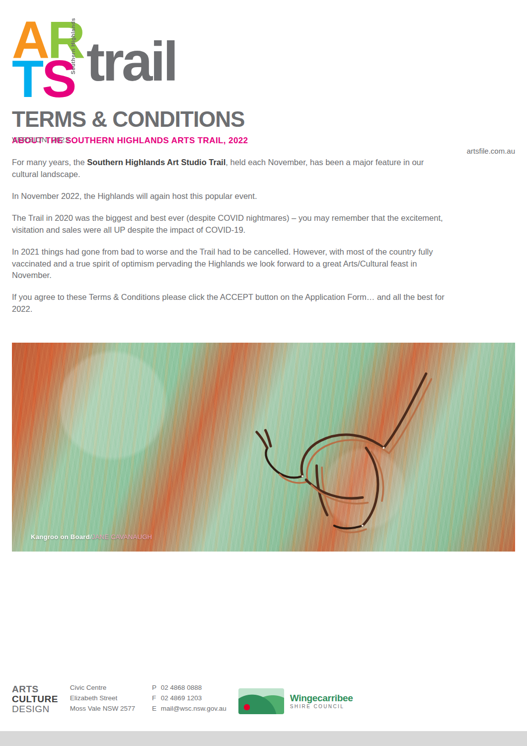AR TS Southern Highlands trail
Terms & Conditions
VERSION: 2022
artsfile.com.au
About the Southern Highlands Arts Trail, 2022
For many years, the Southern Highlands Art Studio Trail, held each November, has been a major feature in our cultural landscape.
In November 2022, the Highlands will again host this popular event.
The Trail in 2020 was the biggest and best ever (despite COVID nightmares) – you may remember that the excitement, visitation and sales were all UP despite the impact of COVID-19.
In 2021 things had gone from bad to worse and the Trail had to be cancelled. However, with most of the country fully vaccinated and a true spirit of optimism pervading the Highlands we look forward to a great Arts/Cultural feast in November.
If you agree to these Terms & Conditions please click the ACCEPT button on the Application Form… and all the best for 2022.
Kangroo on Board/JANE CAVANAUGH
ARTS
CULTURE
DESIGN
Civic Centre
Elizabeth Street
Moss Vale NSW 2577
P 02 4868 0888
F 02 4869 1203
E mail@wsc.nsw.gov.au
Wingecarribee
Shire Council